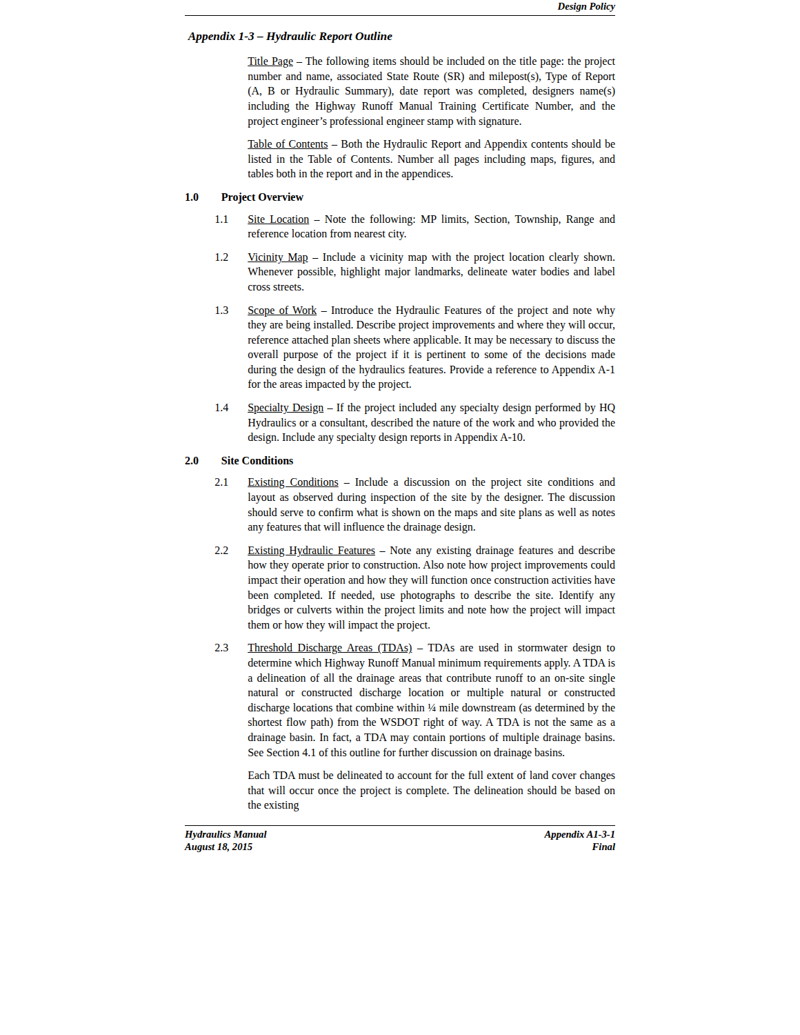Design Policy
Appendix 1-3 – Hydraulic Report Outline
Title Page – The following items should be included on the title page: the project number and name, associated State Route (SR) and milepost(s), Type of Report (A, B or Hydraulic Summary), date report was completed, designers name(s) including the Highway Runoff Manual Training Certificate Number, and the project engineer’s professional engineer stamp with signature.
Table of Contents – Both the Hydraulic Report and Appendix contents should be listed in the Table of Contents. Number all pages including maps, figures, and tables both in the report and in the appendices.
1.0 Project Overview
1.1
Site Location – Note the following: MP limits, Section, Township, Range and reference location from nearest city.
1.2
Vicinity Map – Include a vicinity map with the project location clearly shown. Whenever possible, highlight major landmarks, delineate water bodies and label cross streets.
1.3
Scope of Work – Introduce the Hydraulic Features of the project and note why they are being installed. Describe project improvements and where they will occur, reference attached plan sheets where applicable. It may be necessary to discuss the overall purpose of the project if it is pertinent to some of the decisions made during the design of the hydraulics features. Provide a reference to Appendix A-1 for the areas impacted by the project.
1.4
Specialty Design – If the project included any specialty design performed by HQ Hydraulics or a consultant, described the nature of the work and who provided the design. Include any specialty design reports in Appendix A-10.
2.0 Site Conditions
2.1
Existing Conditions – Include a discussion on the project site conditions and layout as observed during inspection of the site by the designer. The discussion should serve to confirm what is shown on the maps and site plans as well as notes any features that will influence the drainage design.
2.2
Existing Hydraulic Features – Note any existing drainage features and describe how they operate prior to construction. Also note how project improvements could impact their operation and how they will function once construction activities have been completed. If needed, use photographs to describe the site. Identify any bridges or culverts within the project limits and note how the project will impact them or how they will impact the project.
2.3
Threshold Discharge Areas (TDAs) – TDAs are used in stormwater design to determine which Highway Runoff Manual minimum requirements apply. A TDA is a delineation of all the drainage areas that contribute runoff to an on-site single natural or constructed discharge location or multiple natural or constructed discharge locations that combine within ¼ mile downstream (as determined by the shortest flow path) from the WSDOT right of way. A TDA is not the same as a drainage basin. In fact, a TDA may contain portions of multiple drainage basins. See Section 4.1 of this outline for further discussion on drainage basins.
Each TDA must be delineated to account for the full extent of land cover changes that will occur once the project is complete. The delineation should be based on the existing
Hydraulics Manual
August 18, 2015
Appendix A1-3-1
Final